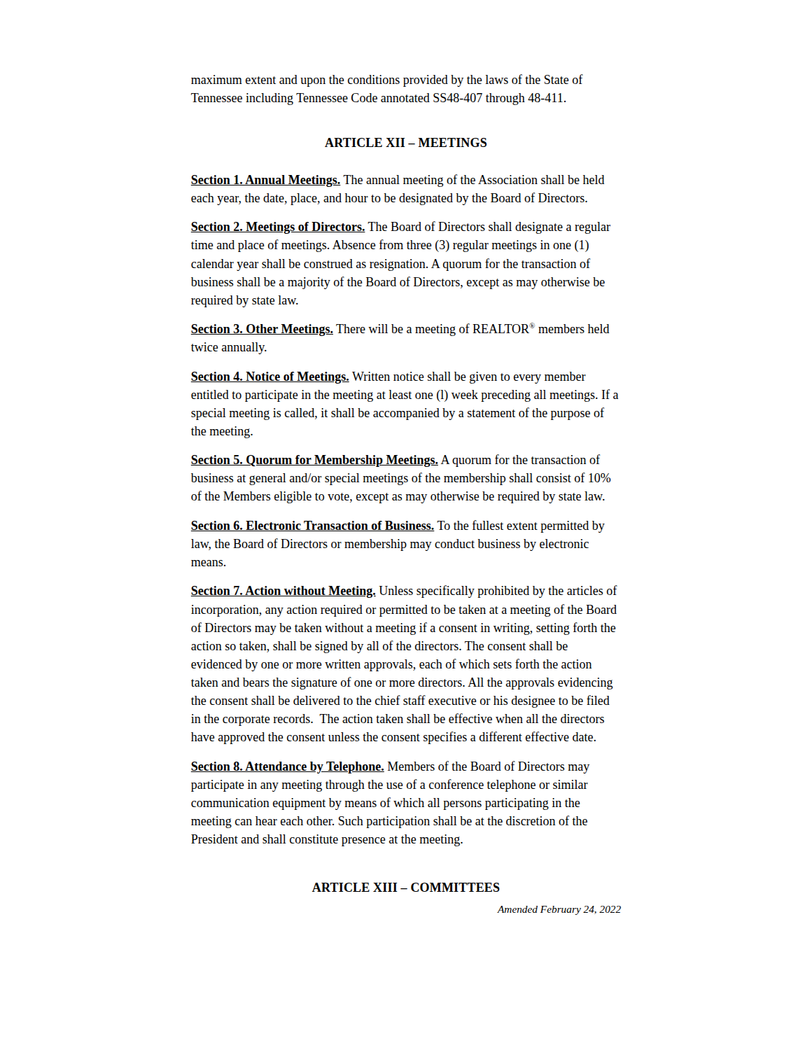maximum extent and upon the conditions provided by the laws of the State of Tennessee including Tennessee Code annotated SS48-407 through 48-411.
ARTICLE XII – MEETINGS
Section 1. Annual Meetings. The annual meeting of the Association shall be held each year, the date, place, and hour to be designated by the Board of Directors.
Section 2. Meetings of Directors. The Board of Directors shall designate a regular time and place of meetings. Absence from three (3) regular meetings in one (1) calendar year shall be construed as resignation. A quorum for the transaction of business shall be a majority of the Board of Directors, except as may otherwise be required by state law.
Section 3. Other Meetings. There will be a meeting of REALTOR® members held twice annually.
Section 4. Notice of Meetings. Written notice shall be given to every member entitled to participate in the meeting at least one (l) week preceding all meetings. If a special meeting is called, it shall be accompanied by a statement of the purpose of the meeting.
Section 5. Quorum for Membership Meetings. A quorum for the transaction of business at general and/or special meetings of the membership shall consist of 10% of the Members eligible to vote, except as may otherwise be required by state law.
Section 6. Electronic Transaction of Business. To the fullest extent permitted by law, the Board of Directors or membership may conduct business by electronic means.
Section 7. Action without Meeting. Unless specifically prohibited by the articles of incorporation, any action required or permitted to be taken at a meeting of the Board of Directors may be taken without a meeting if a consent in writing, setting forth the action so taken, shall be signed by all of the directors. The consent shall be evidenced by one or more written approvals, each of which sets forth the action taken and bears the signature of one or more directors. All the approvals evidencing the consent shall be delivered to the chief staff executive or his designee to be filed in the corporate records. The action taken shall be effective when all the directors have approved the consent unless the consent specifies a different effective date.
Section 8. Attendance by Telephone. Members of the Board of Directors may participate in any meeting through the use of a conference telephone or similar communication equipment by means of which all persons participating in the meeting can hear each other. Such participation shall be at the discretion of the President and shall constitute presence at the meeting.
ARTICLE XIII – COMMITTEES
Amended February 24, 2022